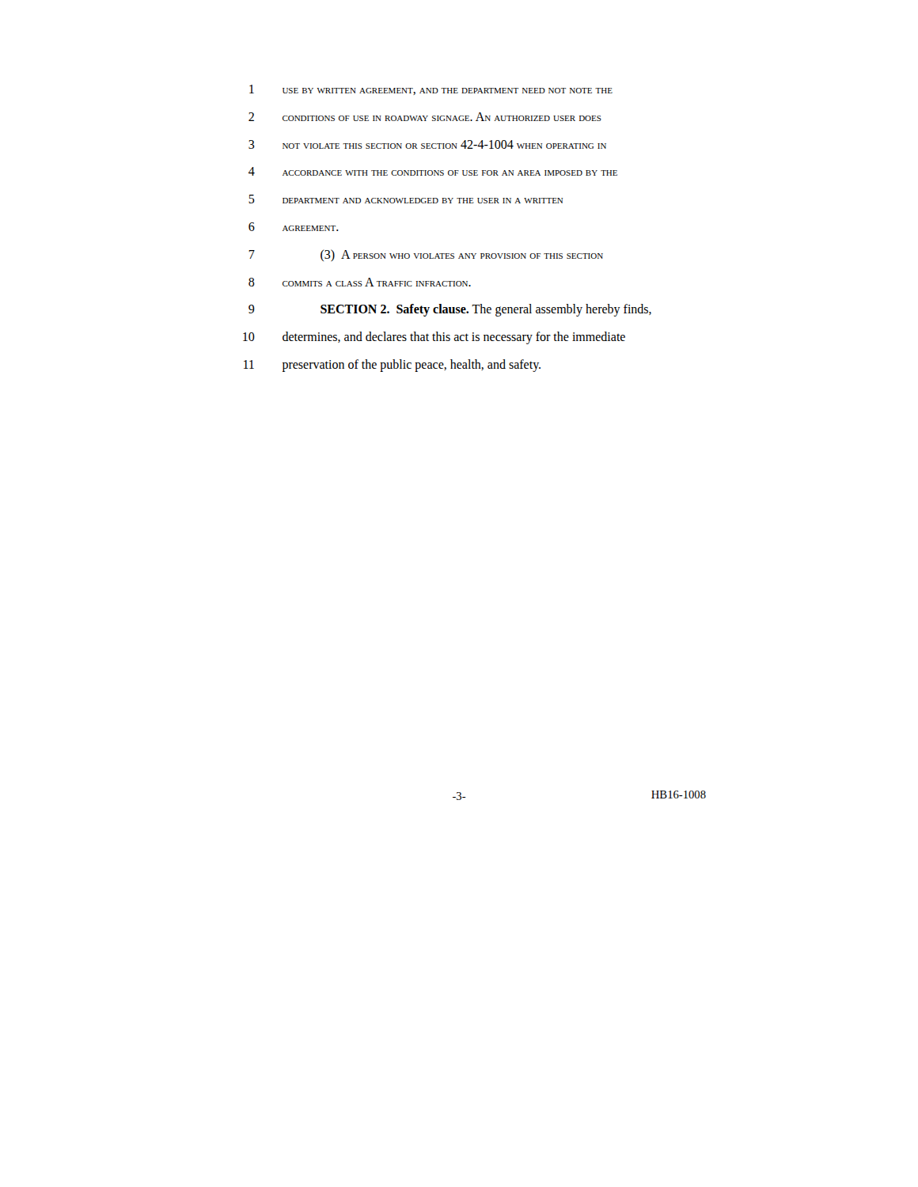| 1 | use by written agreement, and the department need not note the |
| 2 | conditions of use in roadway signage. An authorized user does |
| 3 | not violate this section or section 42-4-1004 when operating in |
| 4 | accordance with the conditions of use for an area imposed by the |
| 5 | department and acknowledged by the user in a written |
| 6 | agreement. |
| 7 | (3) A person who violates any provision of this section |
| 8 | commits a class A traffic infraction. |
| 9 | SECTION 2. Safety clause. The general assembly hereby finds, |
| 10 | determines, and declares that this act is necessary for the immediate |
| 11 | preservation of the public peace, health, and safety. |
-3-
HB16-1008